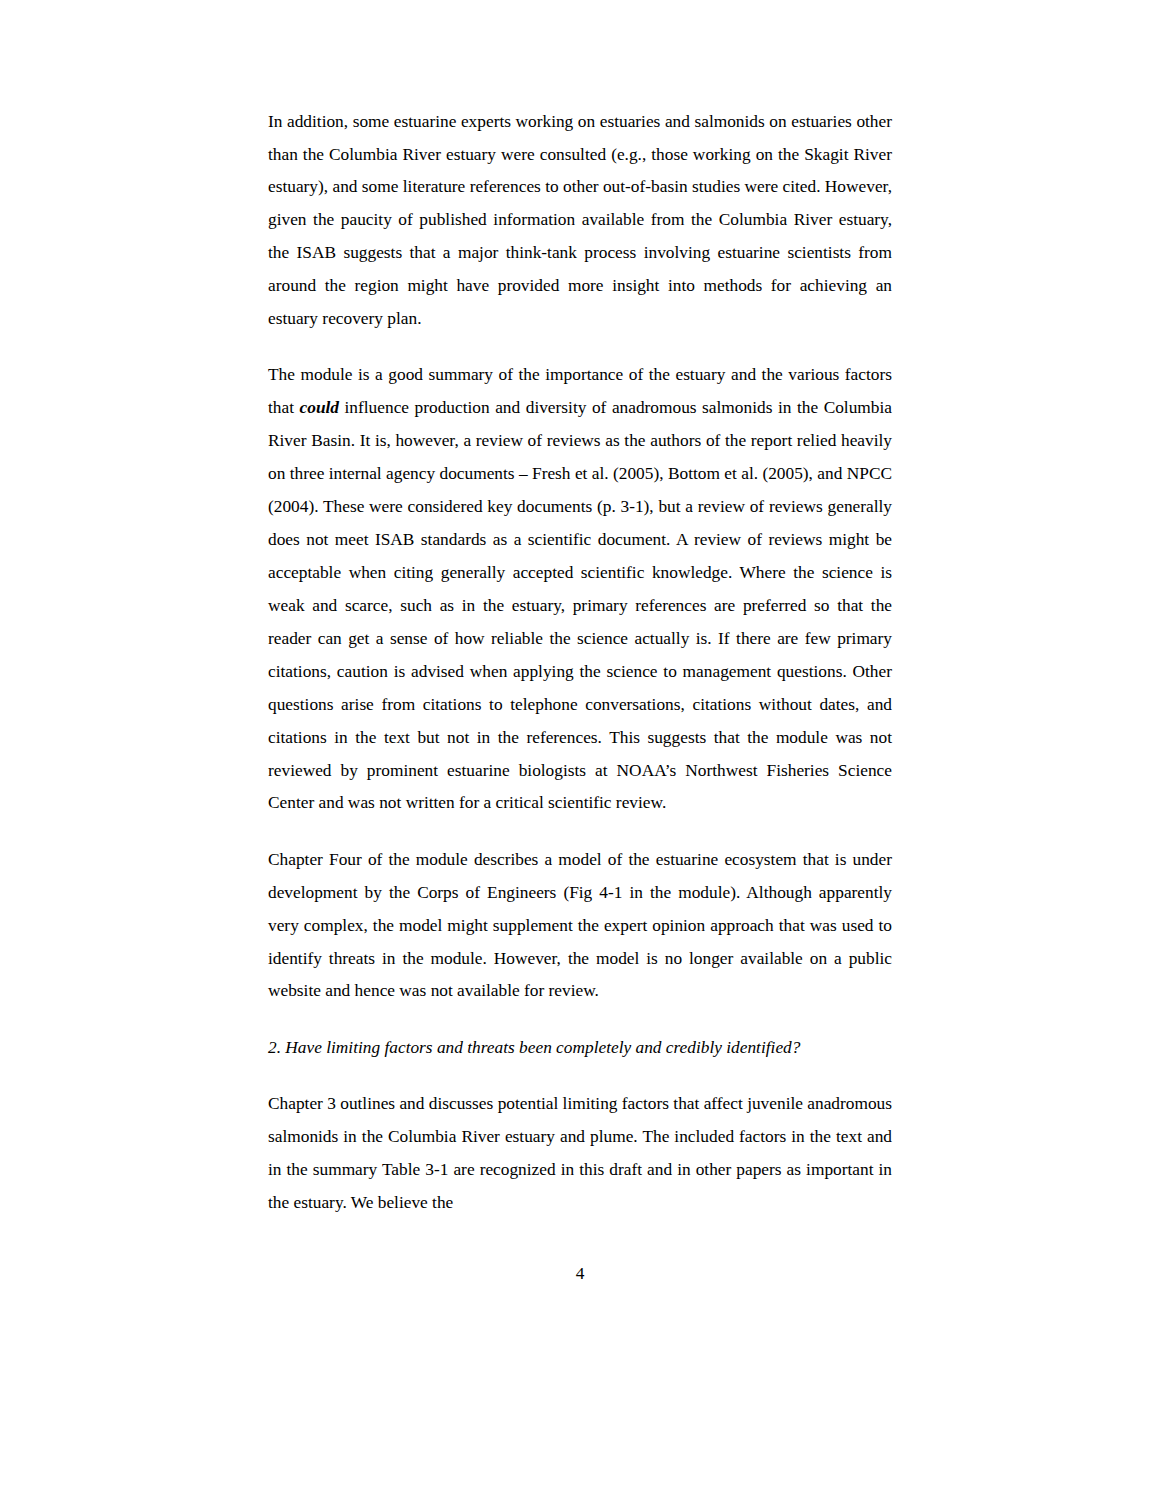In addition, some estuarine experts working on estuaries and salmonids on estuaries other than the Columbia River estuary were consulted (e.g., those working on the Skagit River estuary), and some literature references to other out-of-basin studies were cited. However, given the paucity of published information available from the Columbia River estuary, the ISAB suggests that a major think-tank process involving estuarine scientists from around the region might have provided more insight into methods for achieving an estuary recovery plan.
The module is a good summary of the importance of the estuary and the various factors that could influence production and diversity of anadromous salmonids in the Columbia River Basin. It is, however, a review of reviews as the authors of the report relied heavily on three internal agency documents – Fresh et al. (2005), Bottom et al. (2005), and NPCC (2004). These were considered key documents (p. 3-1), but a review of reviews generally does not meet ISAB standards as a scientific document. A review of reviews might be acceptable when citing generally accepted scientific knowledge. Where the science is weak and scarce, such as in the estuary, primary references are preferred so that the reader can get a sense of how reliable the science actually is. If there are few primary citations, caution is advised when applying the science to management questions. Other questions arise from citations to telephone conversations, citations without dates, and citations in the text but not in the references. This suggests that the module was not reviewed by prominent estuarine biologists at NOAA’s Northwest Fisheries Science Center and was not written for a critical scientific review.
Chapter Four of the module describes a model of the estuarine ecosystem that is under development by the Corps of Engineers (Fig 4-1 in the module). Although apparently very complex, the model might supplement the expert opinion approach that was used to identify threats in the module. However, the model is no longer available on a public website and hence was not available for review.
2. Have limiting factors and threats been completely and credibly identified?
Chapter 3 outlines and discusses potential limiting factors that affect juvenile anadromous salmonids in the Columbia River estuary and plume. The included factors in the text and in the summary Table 3-1 are recognized in this draft and in other papers as important in the estuary. We believe the
4